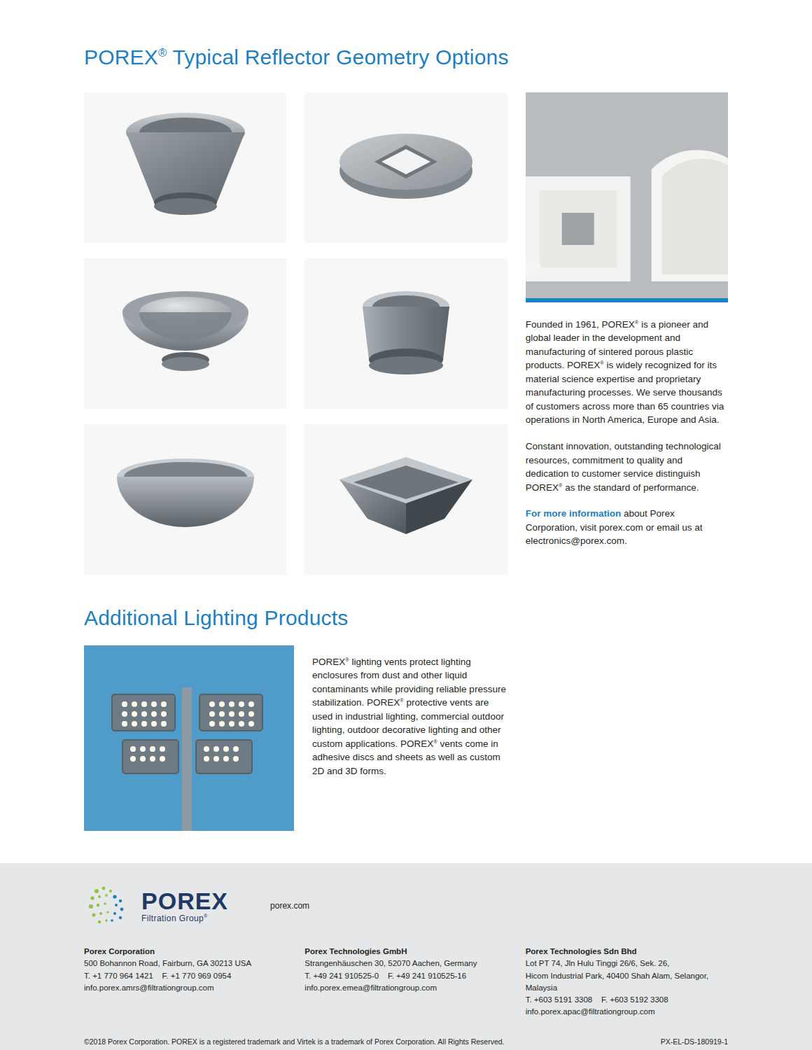POREX® Typical Reflector Geometry Options
Founded in 1961, POREX® is a pioneer and global leader in the development and manufacturing of sintered porous plastic products. POREX® is widely recognized for its material science expertise and proprietary manufacturing processes. We serve thousands of customers across more than 65 countries via operations in North America, Europe and Asia.
Constant innovation, outstanding technological resources, commitment to quality and dedication to customer service distinguish POREX® as the standard of performance.
For more information about Porex Corporation, visit porex.com or email us at electronics@porex.com.
Additional Lighting Products
POREX® lighting vents protect lighting enclosures from dust and other liquid contaminants while providing reliable pressure stabilization. POREX® protective vents are used in industrial lighting, commercial outdoor lighting, outdoor decorative lighting and other custom applications. POREX® vents come in adhesive discs and sheets as well as custom 2D and 3D forms.
POREX
Filtration Group®
porex.com
Porex Corporation
500 Bohannon Road, Fairburn, GA 30213 USA
T. +1 770 964 1421 F. +1 770 969 0954
info.porex.amrs@filtrationgroup.com
Porex Technologies GmbH
Strangenhäuschen 30, 52070 Aachen, Germany
T. +49 241 910525-0 F. +49 241 910525-16
info.porex.emea@filtrationgroup.com
Porex Technologies Sdn Bhd
Lot PT 74, Jln Hulu Tinggi 26/6, Sek. 26,
Hicom Industrial Park, 40400 Shah Alam, Selangor, Malaysia
T. +603 5191 3308 F. +603 5192 3308
info.porex.apac@filtrationgroup.com
©2018 Porex Corporation. POREX is a registered trademark and Virtek is a trademark of Porex Corporation. All Rights Reserved.
PX-EL-DS-180919-1